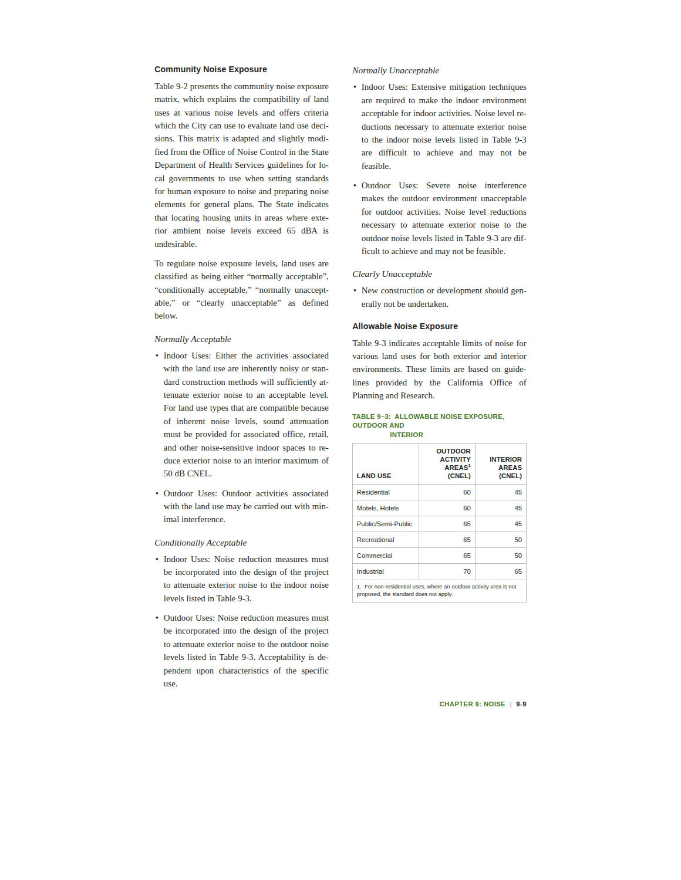Community Noise Exposure
Table 9-2 presents the community noise exposure matrix, which explains the compatibility of land uses at various noise levels and offers criteria which the City can use to evaluate land use decisions. This matrix is adapted and slightly modified from the Office of Noise Control in the State Department of Health Services guidelines for local governments to use when setting standards for human exposure to noise and preparing noise elements for general plans. The State indicates that locating housing units in areas where exterior ambient noise levels exceed 65 dBA is undesirable.
To regulate noise exposure levels, land uses are classified as being either “normally acceptable”, “conditionally acceptable,” “normally unacceptable,” or “clearly unacceptable” as defined below.
Normally Acceptable
Indoor Uses: Either the activities associated with the land use are inherently noisy or standard construction methods will sufficiently attenuate exterior noise to an acceptable level. For land use types that are compatible because of inherent noise levels, sound attenuation must be provided for associated office, retail, and other noise-sensitive indoor spaces to reduce exterior noise to an interior maximum of 50 dB CNEL.
Outdoor Uses: Outdoor activities associated with the land use may be carried out with minimal interference.
Conditionally Acceptable
Indoor Uses: Noise reduction measures must be incorporated into the design of the project to attenuate exterior noise to the indoor noise levels listed in Table 9-3.
Outdoor Uses: Noise reduction measures must be incorporated into the design of the project to attenuate exterior noise to the outdoor noise levels listed in Table 9-3. Acceptability is dependent upon characteristics of the specific use.
Normally Unacceptable
Indoor Uses: Extensive mitigation techniques are required to make the indoor environment acceptable for indoor activities. Noise level reductions necessary to attenuate exterior noise to the indoor noise levels listed in Table 9-3 are difficult to achieve and may not be feasible.
Outdoor Uses: Severe noise interference makes the outdoor environment unacceptable for outdoor activities. Noise level reductions necessary to attenuate exterior noise to the outdoor noise levels listed in Table 9-3 are difficult to achieve and may not be feasible.
Clearly Unacceptable
New construction or development should generally not be undertaken.
Allowable Noise Exposure
Table 9-3 indicates acceptable limits of noise for various land uses for both exterior and interior environments. These limits are based on guidelines provided by the California Office of Planning and Research.
Table 9–3: Allowable Noise Exposure, Outdoor and Interior
| Land Use | Outdoor Activity Areas 1 (CNEL) | Interior Areas (CNEL) |
| --- | --- | --- |
| Residential | 60 | 45 |
| Motels, Hotels | 60 | 45 |
| Public/Semi-Public | 65 | 45 |
| Recreational | 65 | 50 |
| Commercial | 65 | 50 |
| Industrial | 70 | 65 |
1. For non-residential uses, where an outdoor activity area is not proposed, the standard does not apply.
Chapter 9: Noise | 9-9